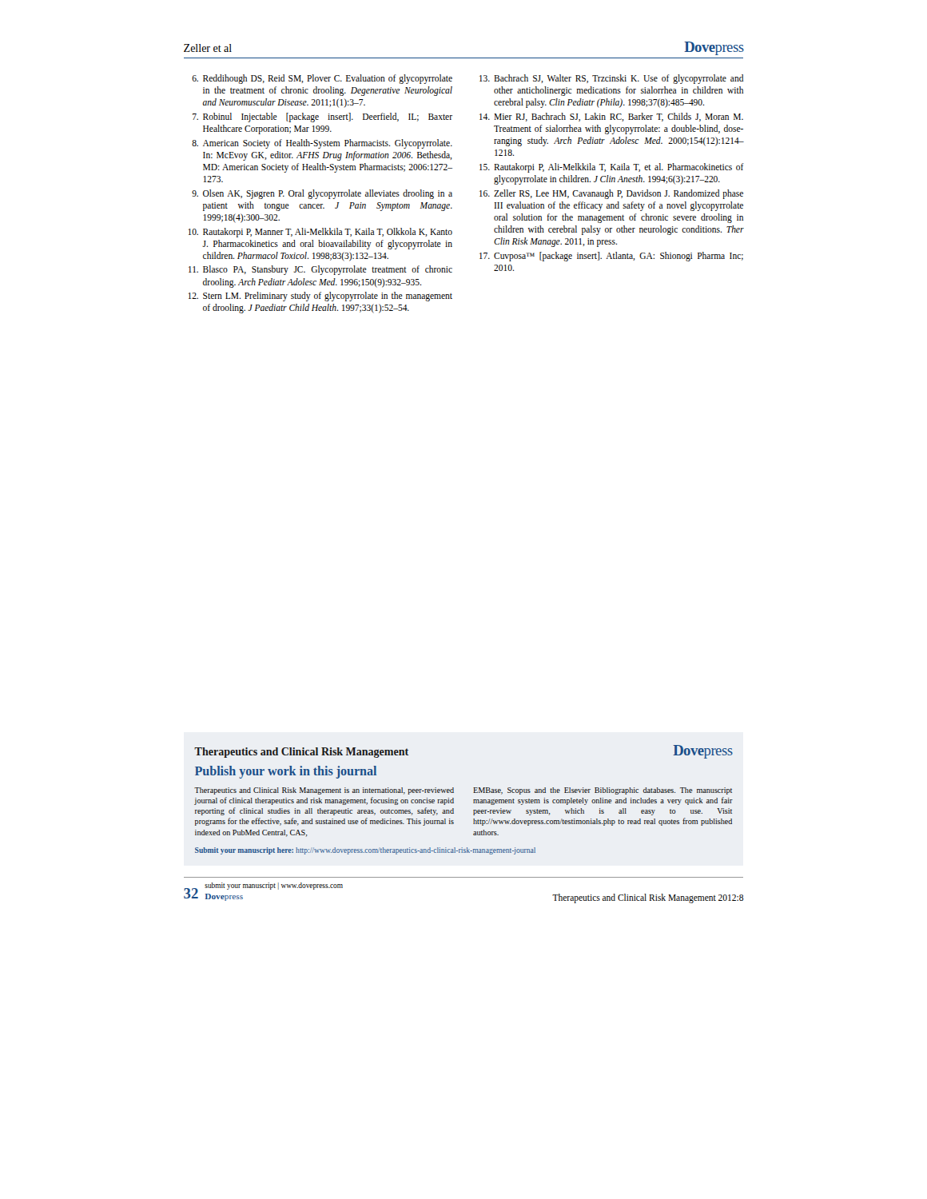Zeller et al
Dove press
Reddihough DS, Reid SM, Plover C. Evaluation of glycopyrrolate in the treatment of chronic drooling. Degenerative Neurological and Neuromuscular Disease. 2011;1(1):3–7.
Robinul Injectable [package insert]. Deerfield, IL; Baxter Healthcare Corporation; Mar 1999.
American Society of Health-System Pharmacists. Glycopyrrolate. In: McEvoy GK, editor. AFHS Drug Information 2006. Bethesda, MD: American Society of Health-System Pharmacists; 2006:1272–1273.
Olsen AK, Sjøgren P. Oral glycopyrrolate alleviates drooling in a patient with tongue cancer. J Pain Symptom Manage. 1999;18(4):300–302.
Rautakorpi P, Manner T, Ali-Melkkila T, Kaila T, Olkkola K, Kanto J. Pharmacokinetics and oral bioavailability of glycopyrrolate in children. Pharmacol Toxicol. 1998;83(3):132–134.
Blasco PA, Stansbury JC. Glycopyrrolate treatment of chronic drooling. Arch Pediatr Adolesc Med. 1996;150(9):932–935.
Stern LM. Preliminary study of glycopyrrolate in the management of drooling. J Paediatr Child Health. 1997;33(1):52–54.
Bachrach SJ, Walter RS, Trzcinski K. Use of glycopyrrolate and other anticholinergic medications for sialorrhea in children with cerebral palsy. Clin Pediatr (Phila). 1998;37(8):485–490.
Mier RJ, Bachrach SJ, Lakin RC, Barker T, Childs J, Moran M. Treatment of sialorrhea with glycopyrrolate: a double-blind, dose-ranging study. Arch Pediatr Adolesc Med. 2000;154(12):1214–1218.
Rautakorpi P, Ali-Melkkila T, Kaila T, et al. Pharmacokinetics of glycopyrrolate in children. J Clin Anesth. 1994;6(3):217–220.
Zeller RS, Lee HM, Cavanaugh P, Davidson J. Randomized phase III evaluation of the efficacy and safety of a novel glycopyrrolate oral solution for the management of chronic severe drooling in children with cerebral palsy or other neurologic conditions. Ther Clin Risk Manage. 2011, in press.
Cuvposa™ [package insert]. Atlanta, GA: Shionogi Pharma Inc; 2010.
Therapeutics and Clinical Risk Management
Dove press
Publish your work in this journal
Therapeutics and Clinical Risk Management is an international, peer-reviewed journal of clinical therapeutics and risk management, focusing on concise rapid reporting of clinical studies in all therapeutic areas, outcomes, safety, and programs for the effective, safe, and sustained use of medicines. This journal is indexed on PubMed Central, CAS,
EMBase, Scopus and the Elsevier Bibliographic databases. The manuscript management system is completely online and includes a very quick and fair peer-review system, which is all easy to use. Visit http://www.dovepress.com/testimonials.php to read real quotes from published authors.
Submit your manuscript here: http://www.dovepress.com/therapeutics-and-clinical-risk-management-journal
32
submit your manuscript | www.dovepress.com
Dove press
Therapeutics and Clinical Risk Management 2012:8